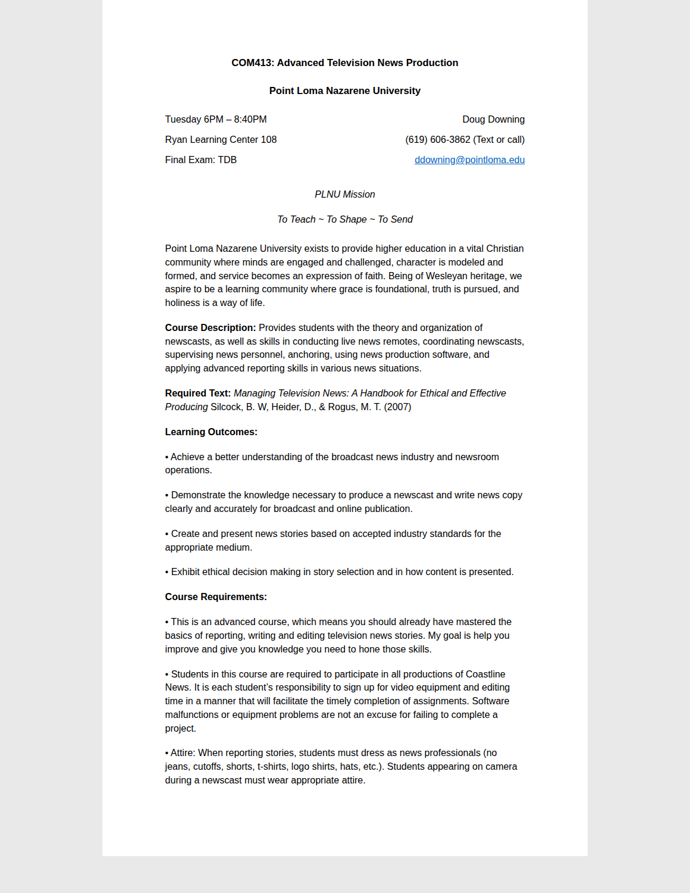COM413: Advanced Television News Production
Point Loma Nazarene University
| Tuesday 6PM – 8:40PM | Doug Downing |
| Ryan Learning Center 108 | (619) 606-3862 (Text or call) |
| Final Exam: TDB | ddowning@pointloma.edu |
PLNU Mission
To Teach ~ To Shape ~ To Send
Point Loma Nazarene University exists to provide higher education in a vital Christian community where minds are engaged and challenged, character is modeled and formed, and service becomes an expression of faith. Being of Wesleyan heritage, we aspire to be a learning community where grace is foundational, truth is pursued, and holiness is a way of life.
Course Description: Provides students with the theory and organization of newscasts, as well as skills in conducting live news remotes, coordinating newscasts, supervising news personnel, anchoring, using news production software, and applying advanced reporting skills in various news situations.
Required Text: Managing Television News: A Handbook for Ethical and Effective Producing Silcock, B. W, Heider, D., & Rogus, M. T. (2007)
Learning Outcomes:
• Achieve a better understanding of the broadcast news industry and newsroom operations.
• Demonstrate the knowledge necessary to produce a newscast and write news copy clearly and accurately for broadcast and online publication.
• Create and present news stories based on accepted industry standards for the appropriate medium.
• Exhibit ethical decision making in story selection and in how content is presented.
Course Requirements:
• This is an advanced course, which means you should already have mastered the basics of reporting, writing and editing television news stories. My goal is help you improve and give you knowledge you need to hone those skills.
• Students in this course are required to participate in all productions of Coastline News. It is each student’s responsibility to sign up for video equipment and editing time in a manner that will facilitate the timely completion of assignments. Software malfunctions or equipment problems are not an excuse for failing to complete a project.
• Attire: When reporting stories, students must dress as news professionals (no jeans, cutoffs, shorts, t-shirts, logo shirts, hats, etc.). Students appearing on camera during a newscast must wear appropriate attire.